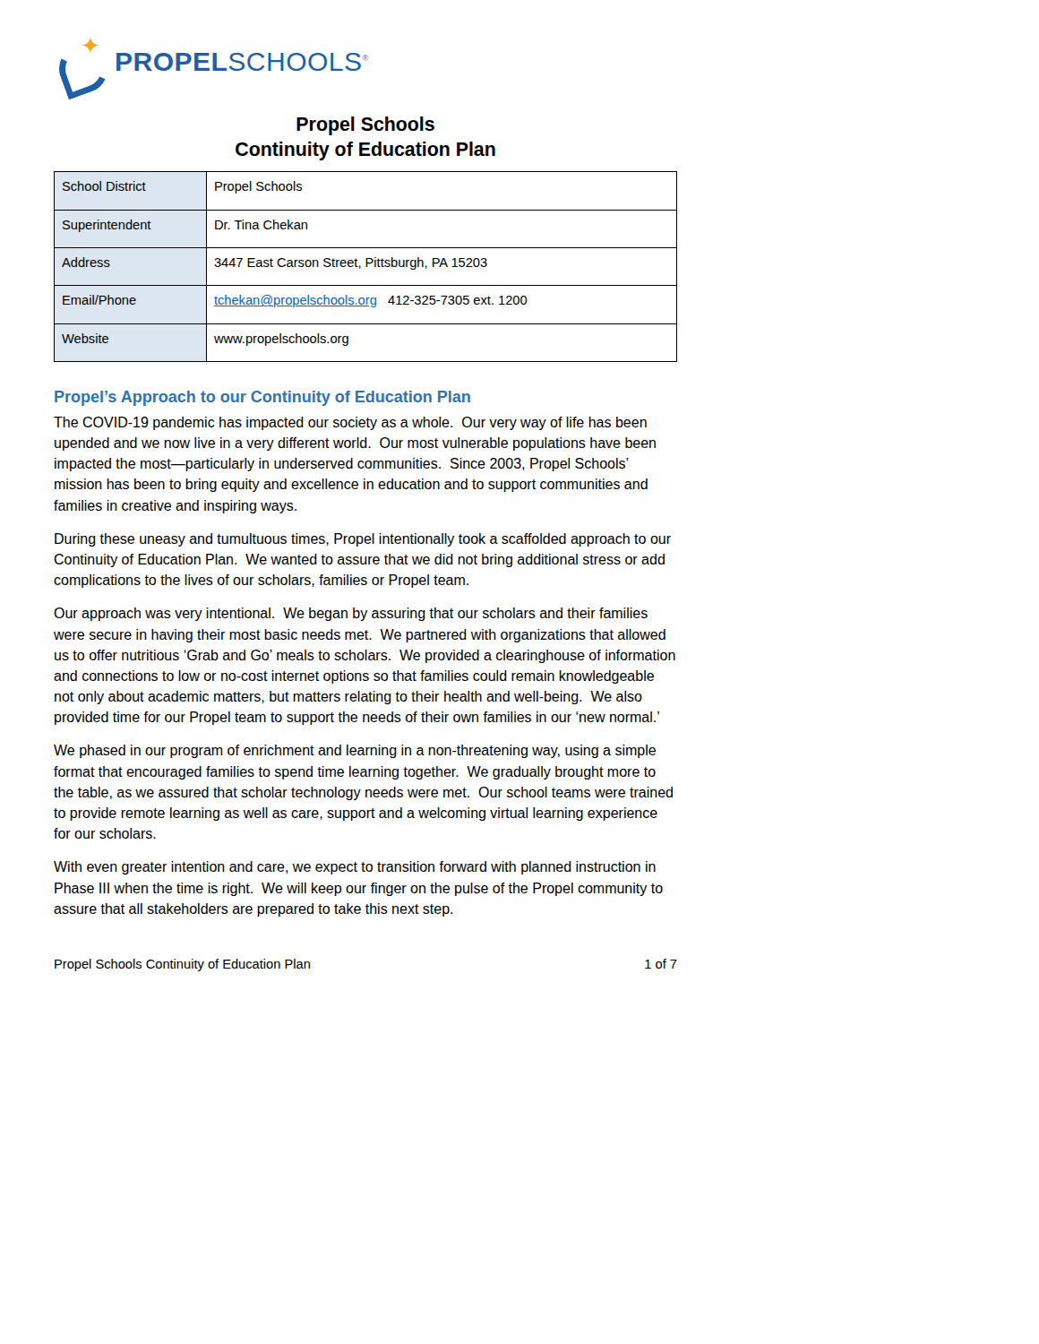✦
PROPEL SCHOOLS®
Propel Schools Continuity of Education Plan
| School District | Propel Schools |
| Superintendent | Dr. Tina Chekan |
| Address | 3447 East Carson Street, Pittsburgh, PA 15203 |
| Email/Phone | tchekan@propelschools.org 412-325-7305 ext. 1200 |
| Website | www.propelschools.org |
Propel’s Approach to our Continuity of Education Plan
The COVID-19 pandemic has impacted our society as a whole. Our very way of life has been upended and we now live in a very different world. Our most vulnerable populations have been impacted the most—particularly in underserved communities. Since 2003, Propel Schools’ mission has been to bring equity and excellence in education and to support communities and families in creative and inspiring ways.
During these uneasy and tumultuous times, Propel intentionally took a scaffolded approach to our Continuity of Education Plan. We wanted to assure that we did not bring additional stress or add complications to the lives of our scholars, families or Propel team.
Our approach was very intentional. We began by assuring that our scholars and their families were secure in having their most basic needs met. We partnered with organizations that allowed us to offer nutritious ‘Grab and Go’ meals to scholars. We provided a clearinghouse of information and connections to low or no-cost internet options so that families could remain knowledgeable not only about academic matters, but matters relating to their health and well-being. We also provided time for our Propel team to support the needs of their own families in our ‘new normal.’
We phased in our program of enrichment and learning in a non-threatening way, using a simple format that encouraged families to spend time learning together. We gradually brought more to the table, as we assured that scholar technology needs were met. Our school teams were trained to provide remote learning as well as care, support and a welcoming virtual learning experience for our scholars.
With even greater intention and care, we expect to transition forward with planned instruction in Phase III when the time is right. We will keep our finger on the pulse of the Propel community to assure that all stakeholders are prepared to take this next step.
Propel Schools Continuity of Education Plan
1 of 7